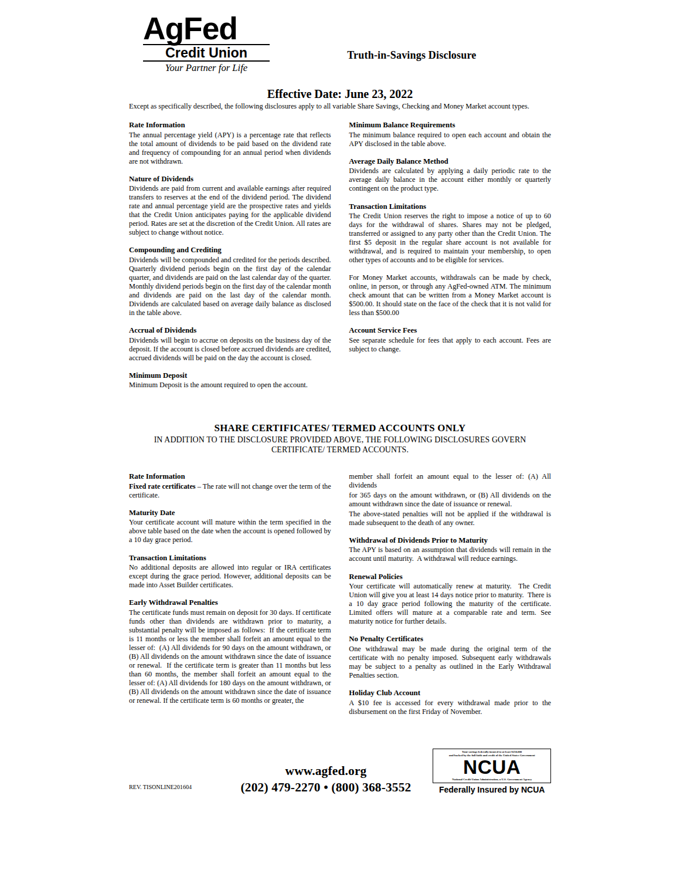AgFed
Credit Union
Your Partner for Life
Truth-in-Savings Disclosure
Effective Date: June 23, 2022
Except as specifically described, the following disclosures apply to all variable Share Savings, Checking and Money Market account types.
Rate Information
The annual percentage yield (APY) is a percentage rate that reflects the total amount of dividends to be paid based on the dividend rate and frequency of compounding for an annual period when dividends are not withdrawn.
Nature of Dividends
Dividends are paid from current and available earnings after required transfers to reserves at the end of the dividend period. The dividend rate and annual percentage yield are the prospective rates and yields that the Credit Union anticipates paying for the applicable dividend period. Rates are set at the discretion of the Credit Union. All rates are subject to change without notice.
Compounding and Crediting
Dividends will be compounded and credited for the periods described. Quarterly dividend periods begin on the first day of the calendar quarter, and dividends are paid on the last calendar day of the quarter. Monthly dividend periods begin on the first day of the calendar month and dividends are paid on the last day of the calendar month. Dividends are calculated based on average daily balance as disclosed in the table above.
Accrual of Dividends
Dividends will begin to accrue on deposits on the business day of the deposit. If the account is closed before accrued dividends are credited, accrued dividends will be paid on the day the account is closed.
Minimum Deposit
Minimum Deposit is the amount required to open the account.
Minimum Balance Requirements
The minimum balance required to open each account and obtain the APY disclosed in the table above.
Average Daily Balance Method
Dividends are calculated by applying a daily periodic rate to the average daily balance in the account either monthly or quarterly contingent on the product type.
Transaction Limitations
The Credit Union reserves the right to impose a notice of up to 60 days for the withdrawal of shares. Shares may not be pledged, transferred or assigned to any party other than the Credit Union. The first $5 deposit in the regular share account is not available for withdrawal, and is required to maintain your membership, to open other types of accounts and to be eligible for services.
For Money Market accounts, withdrawals can be made by check, online, in person, or through any AgFed-owned ATM. The minimum check amount that can be written from a Money Market account is $500.00. It should state on the face of the check that it is not valid for less than $500.00
Account Service Fees
See separate schedule for fees that apply to each account. Fees are subject to change.
SHARE CERTIFICATES/ TERMED ACCOUNTS ONLY
IN ADDITION TO THE DISCLOSURE PROVIDED ABOVE, THE FOLLOWING DISCLOSURES GOVERN CERTIFICATE/ TERMED ACCOUNTS.
Rate Information
Fixed rate certificates – The rate will not change over the term of the certificate.
Maturity Date
Your certificate account will mature within the term specified in the above table based on the date when the account is opened followed by a 10 day grace period.
Transaction Limitations
No additional deposits are allowed into regular or IRA certificates except during the grace period. However, additional deposits can be made into Asset Builder certificates.
Early Withdrawal Penalties
The certificate funds must remain on deposit for 30 days. If certificate funds other than dividends are withdrawn prior to maturity, a substantial penalty will be imposed as follows: If the certificate term is 11 months or less the member shall forfeit an amount equal to the lesser of: (A) All dividends for 90 days on the amount withdrawn, or (B) All dividends on the amount withdrawn since the date of issuance or renewal. If the certificate term is greater than 11 months but less than 60 months, the member shall forfeit an amount equal to the lesser of: (A) All dividends for 180 days on the amount withdrawn, or (B) All dividends on the amount withdrawn since the date of issuance or renewal. If the certificate term is 60 months or greater, the
member shall forfeit an amount equal to the lesser of: (A) All dividends
for 365 days on the amount withdrawn, or (B) All dividends on the amount withdrawn since the date of issuance or renewal.
The above-stated penalties will not be applied if the withdrawal is made subsequent to the death of any owner.
Withdrawal of Dividends Prior to Maturity
The APY is based on an assumption that dividends will remain in the account until maturity. A withdrawal will reduce earnings.
Renewal Policies
Your certificate will automatically renew at maturity. The Credit Union will give you at least 14 days notice prior to maturity. There is a 10 day grace period following the maturity of the certificate. Limited offers will mature at a comparable rate and term. See maturity notice for further details.
No Penalty Certificates
One withdrawal may be made during the original term of the certificate with no penalty imposed. Subsequent early withdrawals may be subject to a penalty as outlined in the Early Withdrawal Penalties section.
Holiday Club Account
A $10 fee is accessed for every withdrawal made prior to the disbursement on the first Friday of November.
REV. TISONLINE201604
www.agfed.org
(202) 479-2270 • (800) 368-3552
Your savings federally insured to at least $250,000
and backed by the full faith and credit of the United States Government
NCUA
National Credit Union Administration, a U.S. Government Agency
Federally Insured by NCUA